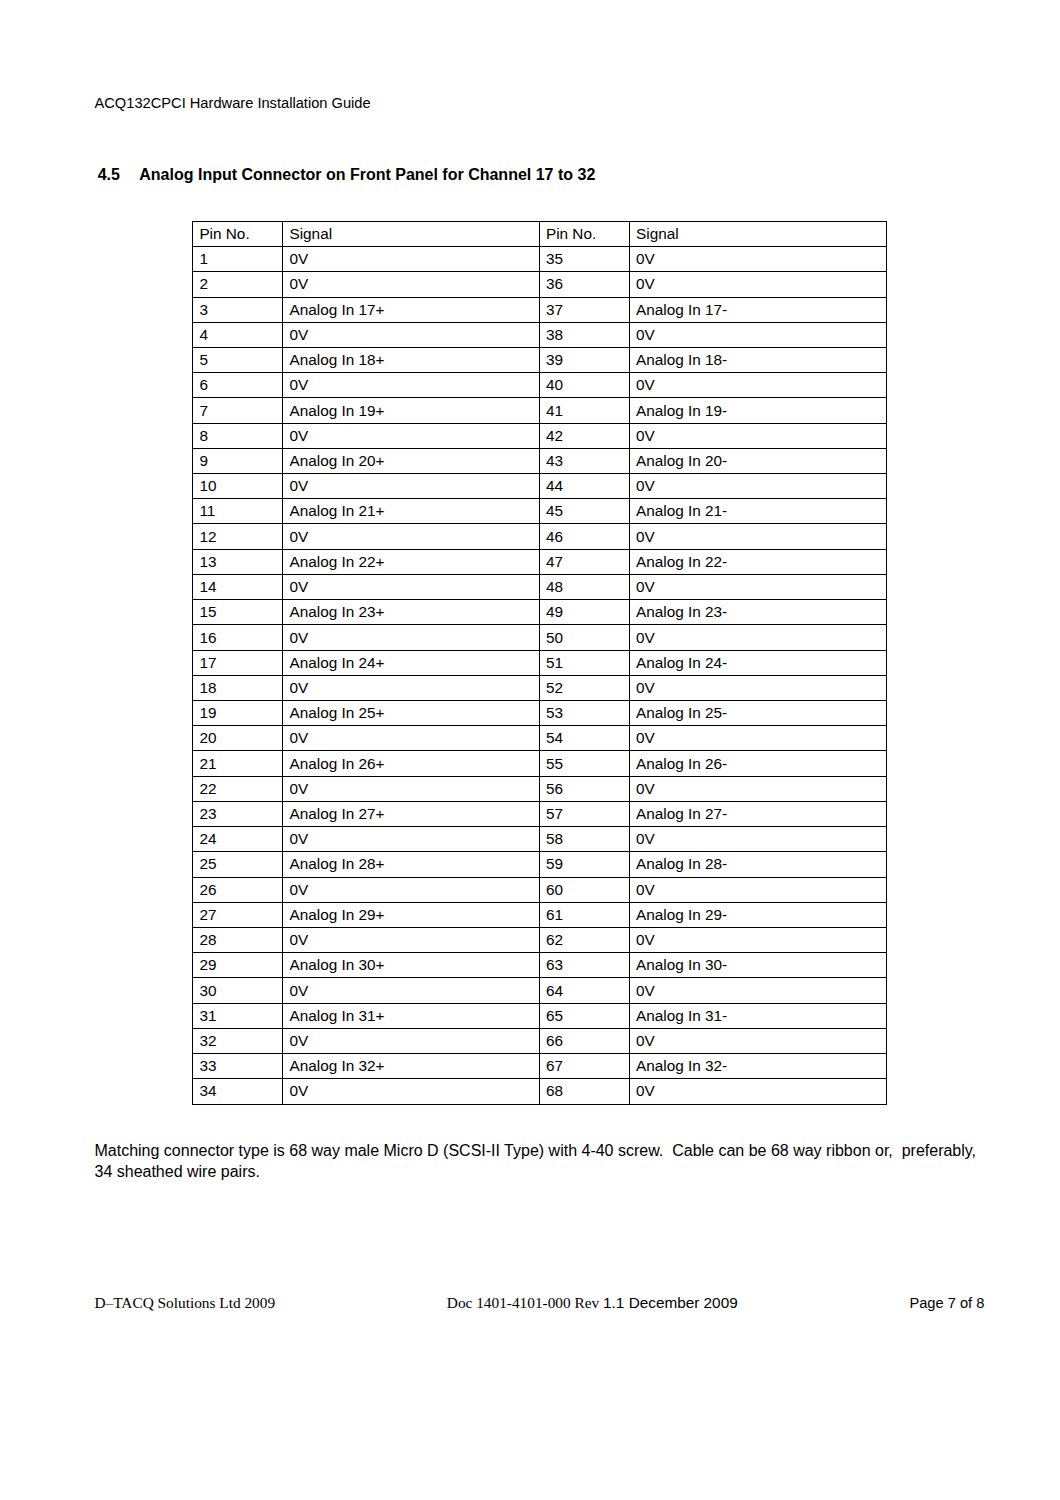ACQ132CPCI Hardware Installation Guide
4.5 Analog Input Connector on Front Panel for Channel 17 to 32
| Pin No. | Signal | Pin No. | Signal |
| --- | --- | --- | --- |
| 1 | 0V | 35 | 0V |
| 2 | 0V | 36 | 0V |
| 3 | Analog In 17+ | 37 | Analog In 17- |
| 4 | 0V | 38 | 0V |
| 5 | Analog In 18+ | 39 | Analog In 18- |
| 6 | 0V | 40 | 0V |
| 7 | Analog In 19+ | 41 | Analog In 19- |
| 8 | 0V | 42 | 0V |
| 9 | Analog In 20+ | 43 | Analog In 20- |
| 10 | 0V | 44 | 0V |
| 11 | Analog In 21+ | 45 | Analog In 21- |
| 12 | 0V | 46 | 0V |
| 13 | Analog In 22+ | 47 | Analog In 22- |
| 14 | 0V | 48 | 0V |
| 15 | Analog In 23+ | 49 | Analog In 23- |
| 16 | 0V | 50 | 0V |
| 17 | Analog In 24+ | 51 | Analog In 24- |
| 18 | 0V | 52 | 0V |
| 19 | Analog In 25+ | 53 | Analog In 25- |
| 20 | 0V | 54 | 0V |
| 21 | Analog In 26+ | 55 | Analog In 26- |
| 22 | 0V | 56 | 0V |
| 23 | Analog In 27+ | 57 | Analog In 27- |
| 24 | 0V | 58 | 0V |
| 25 | Analog In 28+ | 59 | Analog In 28- |
| 26 | 0V | 60 | 0V |
| 27 | Analog In 29+ | 61 | Analog In 29- |
| 28 | 0V | 62 | 0V |
| 29 | Analog In 30+ | 63 | Analog In 30- |
| 30 | 0V | 64 | 0V |
| 31 | Analog In 31+ | 65 | Analog In 31- |
| 32 | 0V | 66 | 0V |
| 33 | Analog In 32+ | 67 | Analog In 32- |
| 34 | 0V | 68 | 0V |
Matching connector type is 68 way male Micro D (SCSI-II Type) with 4-40 screw. Cable can be 68 way ribbon or, preferably, 34 sheathed wire pairs.
D–TACQ Solutions Ltd 2009
Doc 1401-4101-000 Rev 1.1 December 2009
Page 7 of 8